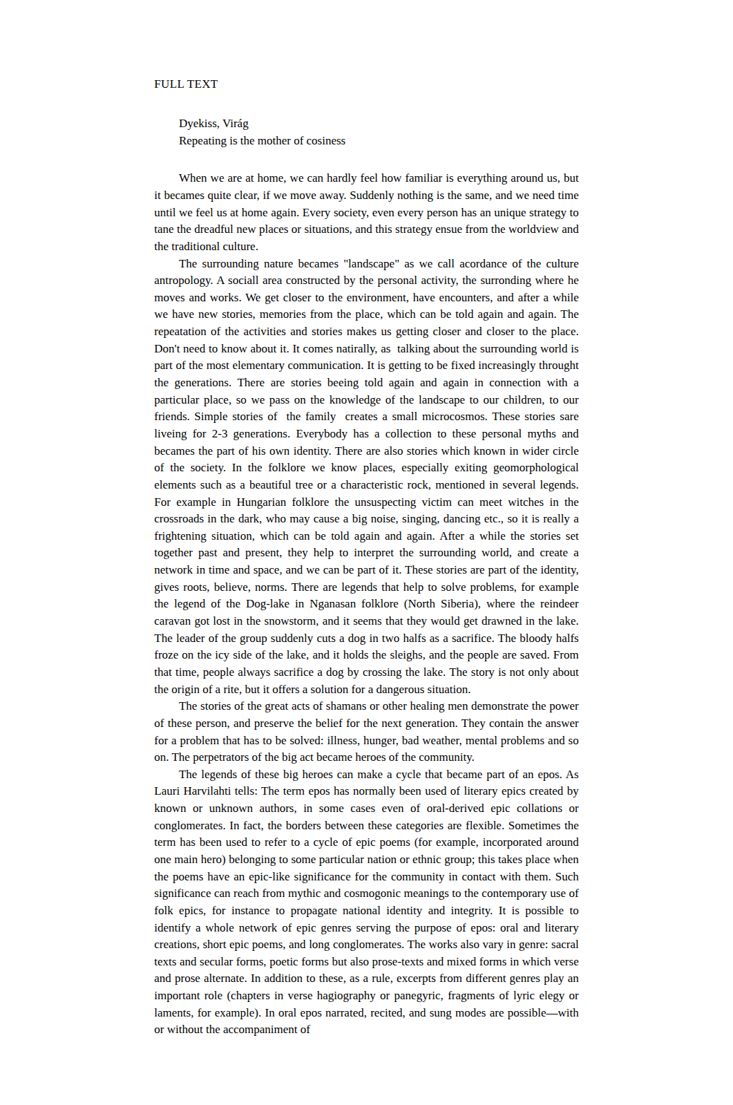FULL TEXT
Dyekiss, Virág
Repeating is the mother of cosiness
When we are at home, we can hardly feel how familiar is everything around us, but it becames quite clear, if we move away. Suddenly nothing is the same, and we need time until we feel us at home again. Every society, even every person has an unique strategy to tane the dreadful new places or situations, and this strategy ensue from the worldview and the traditional culture.
The surrounding nature becames "landscape" as we call acordance of the culture antropology. A sociall area constructed by the personal activity, the surronding where he moves and works. We get closer to the environment, have encounters, and after a while we have new stories, memories from the place, which can be told again and again. The repeatation of the activities and stories makes us getting closer and closer to the place. Don't need to know about it. It comes natirally, as talking about the surrounding world is part of the most elementary communication. It is getting to be fixed increasingly throught the generations. There are stories beeing told again and again in connection with a particular place, so we pass on the knowledge of the landscape to our children, to our friends. Simple stories of the family creates a small microcosmos. These stories sare liveing for 2-3 generations. Everybody has a collection to these personal myths and becames the part of his own identity. There are also stories which known in wider circle of the society. In the folklore we know places, especially exiting geomorphological elements such as a beautiful tree or a characteristic rock, mentioned in several legends. For example in Hungarian folklore the unsuspecting victim can meet witches in the crossroads in the dark, who may cause a big noise, singing, dancing etc., so it is really a frightening situation, which can be told again and again. After a while the stories set together past and present, they help to interpret the surrounding world, and create a network in time and space, and we can be part of it. These stories are part of the identity, gives roots, believe, norms. There are legends that help to solve problems, for example the legend of the Dog-lake in Nganasan folklore (North Siberia), where the reindeer caravan got lost in the snowstorm, and it seems that they would get drawned in the lake. The leader of the group suddenly cuts a dog in two halfs as a sacrifice. The bloody halfs froze on the icy side of the lake, and it holds the sleighs, and the people are saved. From that time, people always sacrifice a dog by crossing the lake. The story is not only about the origin of a rite, but it offers a solution for a dangerous situation.
The stories of the great acts of shamans or other healing men demonstrate the power of these person, and preserve the belief for the next generation. They contain the answer for a problem that has to be solved: illness, hunger, bad weather, mental problems and so on. The perpetrators of the big act became heroes of the community.
The legends of these big heroes can make a cycle that became part of an epos. As Lauri Harvilahti tells: The term epos has normally been used of literary epics created by known or unknown authors, in some cases even of oral-derived epic collations or conglomerates. In fact, the borders between these categories are flexible. Sometimes the term has been used to refer to a cycle of epic poems (for example, incorporated around one main hero) belonging to some particular nation or ethnic group; this takes place when the poems have an epic-like significance for the community in contact with them. Such significance can reach from mythic and cosmogonic meanings to the contemporary use of folk epics, for instance to propagate national identity and integrity. It is possible to identify a whole network of epic genres serving the purpose of epos: oral and literary creations, short epic poems, and long conglomerates. The works also vary in genre: sacral texts and secular forms, poetic forms but also prose-texts and mixed forms in which verse and prose alternate. In addition to these, as a rule, excerpts from different genres play an important role (chapters in verse hagiography or panegyric, fragments of lyric elegy or laments, for example). In oral epos narrated, recited, and sung modes are possible—with or without the accompaniment of